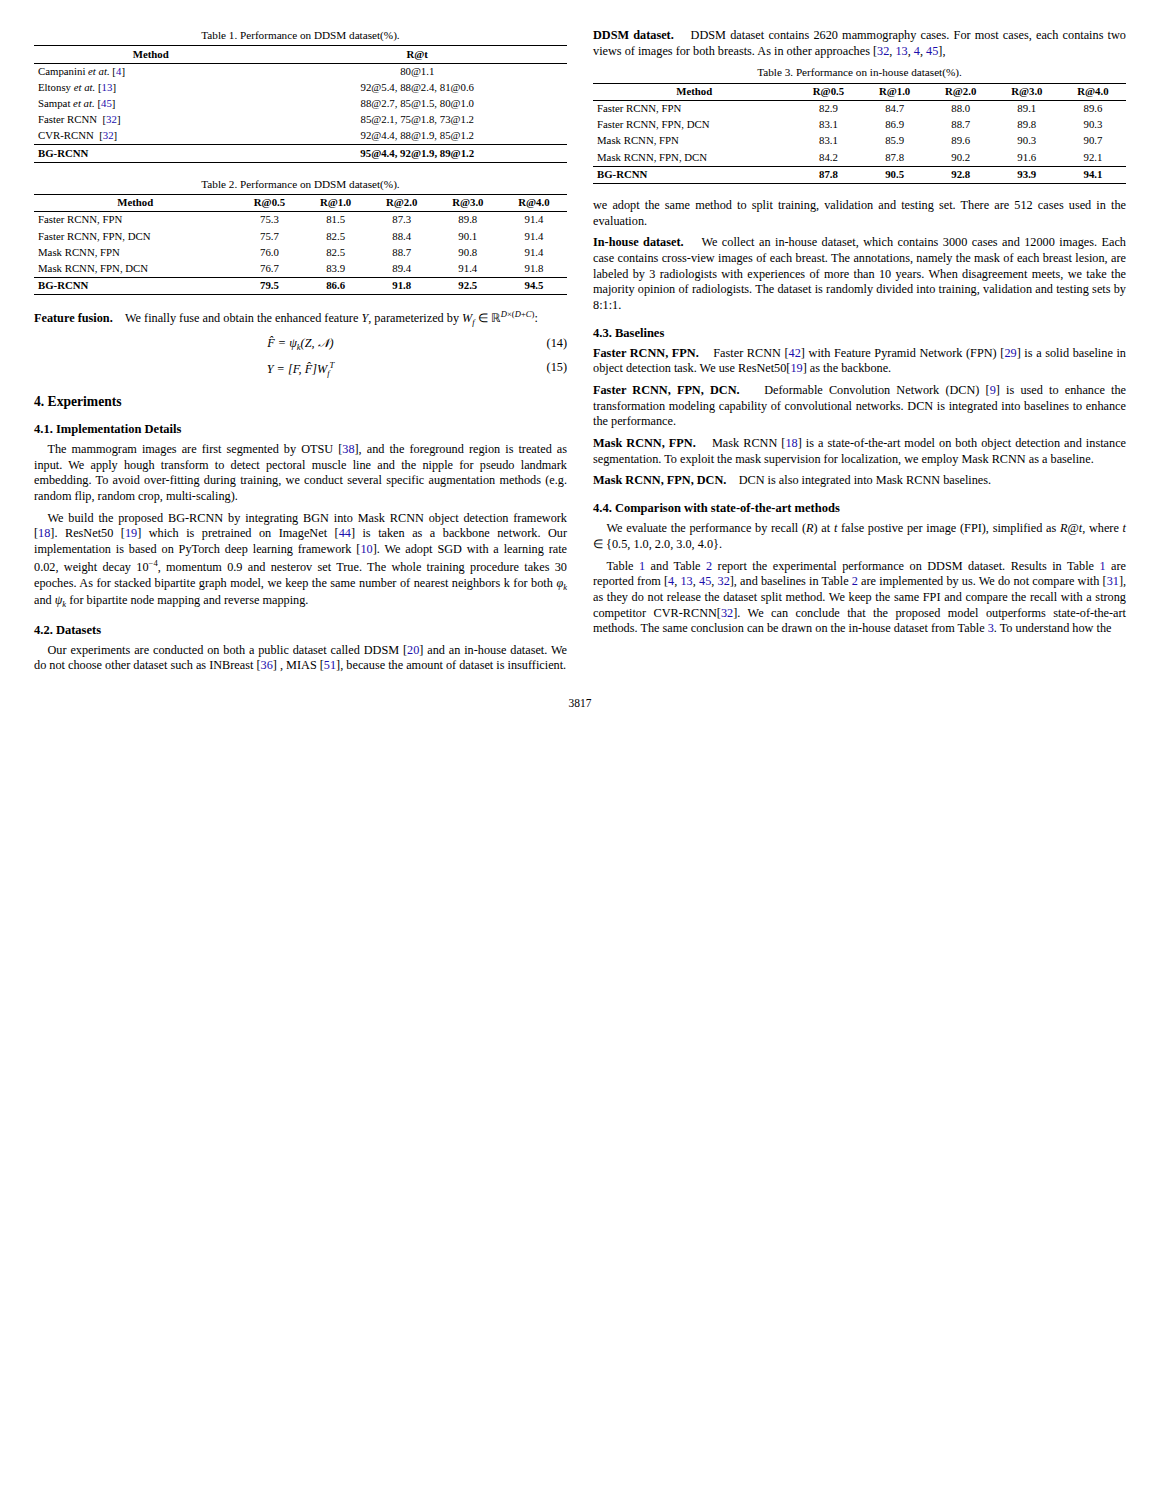Table 1. Performance on DDSM dataset(%).
| Method | R@t |
| --- | --- |
| Campanini et at. [ 4 ] | 80@1.1 |
| Eltonsy et at. [ 13 ] | 92@5.4, 88@2.4, 81@0.6 |
| Sampat et at. [ 45 ] | 88@2.7, 85@1.5, 80@1.0 |
| Faster RCNN [ 32 ] | 85@2.1, 75@1.8, 73@1.2 |
| CVR-RCNN [ 32 ] | 92@4.4, 88@1.9, 85@1.2 |
| BG-RCNN | 95@4.4, 92@1.9, 89@1.2 |
Table 2. Performance on DDSM dataset(%).
| Method | R@0.5 | R@1.0 | R@2.0 | R@3.0 | R@4.0 |
| --- | --- | --- | --- | --- | --- |
| Faster RCNN, FPN | 75.3 | 81.5 | 87.3 | 89.8 | 91.4 |
| Faster RCNN, FPN, DCN | 75.7 | 82.5 | 88.4 | 90.1 | 91.4 |
| Mask RCNN, FPN | 76.0 | 82.5 | 88.7 | 90.8 | 91.4 |
| Mask RCNN, FPN, DCN | 76.7 | 83.9 | 89.4 | 91.4 | 91.8 |
| BG-RCNN | 79.5 | 86.6 | 91.8 | 92.5 | 94.5 |
Feature fusion. We finally fuse and obtain the enhanced feature Y, parameterized by Wf ∈ ℝD×(D+C):
F̂ = ψk(Z, 𝒩) (14)
Y = [F, F̂]WfT (15)
4. Experiments
4.1. Implementation Details
The mammogram images are first segmented by OTSU [38], and the foreground region is treated as input. We apply hough transform to detect pectoral muscle line and the nipple for pseudo landmark embedding. To avoid over-fitting during training, we conduct several specific augmentation methods (e.g. random flip, random crop, multi-scaling).
We build the proposed BG-RCNN by integrating BGN into Mask RCNN object detection framework [18]. ResNet50 [19] which is pretrained on ImageNet [44] is taken as a backbone network. Our implementation is based on PyTorch deep learning framework [10]. We adopt SGD with a learning rate 0.02, weight decay 10−4, momentum 0.9 and nesterov set True. The whole training procedure takes 30 epoches. As for stacked bipartite graph model, we keep the same number of nearest neighbors k for both φk and ψk for bipartite node mapping and reverse mapping.
4.2. Datasets
Our experiments are conducted on both a public dataset called DDSM [20] and an in-house dataset. We do not choose other dataset such as INBreast [36] , MIAS [51], because the amount of dataset is insufficient.
DDSM dataset. DDSM dataset contains 2620 mammography cases. For most cases, each contains two views of images for both breasts. As in other approaches [32, 13, 4, 45],
Table 3. Performance on in-house dataset(%).
| Method | R@0.5 | R@1.0 | R@2.0 | R@3.0 | R@4.0 |
| --- | --- | --- | --- | --- | --- |
| Faster RCNN, FPN | 82.9 | 84.7 | 88.0 | 89.1 | 89.6 |
| Faster RCNN, FPN, DCN | 83.1 | 86.9 | 88.7 | 89.8 | 90.3 |
| Mask RCNN, FPN | 83.1 | 85.9 | 89.6 | 90.3 | 90.7 |
| Mask RCNN, FPN, DCN | 84.2 | 87.8 | 90.2 | 91.6 | 92.1 |
| BG-RCNN | 87.8 | 90.5 | 92.8 | 93.9 | 94.1 |
we adopt the same method to split training, validation and testing set. There are 512 cases used in the evaluation.
In-house dataset. We collect an in-house dataset, which contains 3000 cases and 12000 images. Each case contains cross-view images of each breast. The annotations, namely the mask of each breast lesion, are labeled by 3 radiologists with experiences of more than 10 years. When disagreement meets, we take the majority opinion of radiologists. The dataset is randomly divided into training, validation and testing sets by 8:1:1.
4.3. Baselines
Faster RCNN, FPN. Faster RCNN [42] with Feature Pyramid Network (FPN) [29] is a solid baseline in object detection task. We use ResNet50[19] as the backbone.
Faster RCNN, FPN, DCN. Deformable Convolution Network (DCN) [9] is used to enhance the transformation modeling capability of convolutional networks. DCN is integrated into baselines to enhance the performance.
Mask RCNN, FPN. Mask RCNN [18] is a state-of-the-art model on both object detection and instance segmentation. To exploit the mask supervision for localization, we employ Mask RCNN as a baseline.
Mask RCNN, FPN, DCN. DCN is also integrated into Mask RCNN baselines.
4.4. Comparison with state-of-the-art methods
We evaluate the performance by recall (R) at t false postive per image (FPI), simplified as R@t, where t ∈ {0.5, 1.0, 2.0, 3.0, 4.0}.
Table 1 and Table 2 report the experimental performance on DDSM dataset. Results in Table 1 are reported from [4, 13, 45, 32], and baselines in Table 2 are implemented by us. We do not compare with [31], as they do not release the dataset split method. We keep the same FPI and compare the recall with a strong competitor CVR-RCNN[32]. We can conclude that the proposed model outperforms state-of-the-art methods. The same conclusion can be drawn on the in-house dataset from Table 3. To understand how the
3817